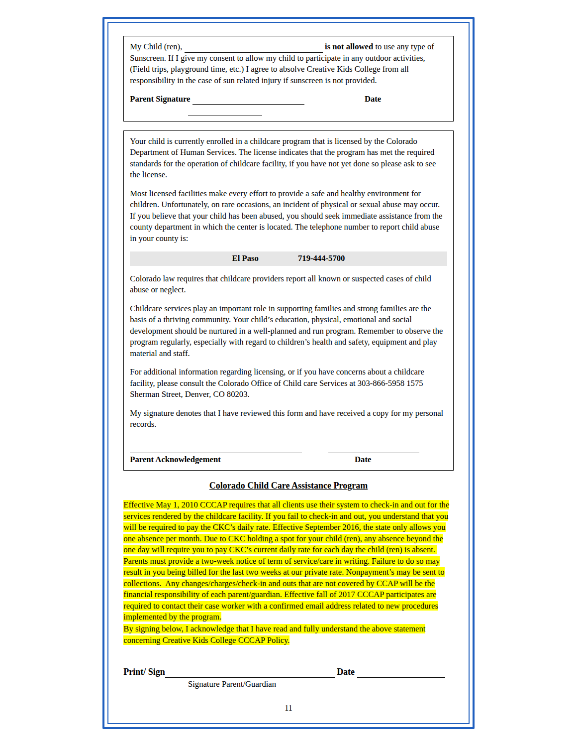My Child (ren), is not allowed to use any type of Sunscreen. If I give my consent to allow my child to participate in any outdoor activities, (Field trips, playground time, etc.) I agree to absolve Creative Kids College from all responsibility in the case of sun related injury if sunscreen is not provided.
Parent Signature Date
Your child is currently enrolled in a childcare program that is licensed by the Colorado Department of Human Services. The license indicates that the program has met the required standards for the operation of childcare facility, if you have not yet done so please ask to see the license.
Most licensed facilities make every effort to provide a safe and healthy environment for children. Unfortunately, on rare occasions, an incident of physical or sexual abuse may occur. If you believe that your child has been abused, you should seek immediate assistance from the county department in which the center is located. The telephone number to report child abuse in your county is:
El Paso 719-444-5700
Colorado law requires that childcare providers report all known or suspected cases of child abuse or neglect.
Childcare services play an important role in supporting families and strong families are the basis of a thriving community. Your child’s education, physical, emotional and social development should be nurtured in a well-planned and run program. Remember to observe the program regularly, especially with regard to children’s health and safety, equipment and play material and staff.
For additional information regarding licensing, or if you have concerns about a childcare facility, please consult the Colorado Office of Child care Services at 303-866-5958 1575 Sherman Street, Denver, CO 80203.
My signature denotes that I have reviewed this form and have received a copy for my personal records.
Parent Acknowledgement Date
Colorado Child Care Assistance Program
Effective May 1, 2010 CCCAP requires that all clients use their system to check-in and out for the services rendered by the childcare facility. If you fail to check-in and out, you understand that you will be required to pay the CKC’s daily rate. Effective September 2016, the state only allows you one absence per month. Due to CKC holding a spot for your child (ren), any absence beyond the one day will require you to pay CKC’s current daily rate for each day the child (ren) is absent. Parents must provide a two-week notice of term of service/care in writing. Failure to do so may result in you being billed for the last two weeks at our private rate. Nonpayment’s may be sent to collections. Any changes/charges/check-in and outs that are not covered by CCAP will be the financial responsibility of each parent/guardian. Effective fall of 2017 CCCAP participates are required to contact their case worker with a confirmed email address related to new procedures implemented by the program.
By signing below, I acknowledge that I have read and fully understand the above statement concerning Creative Kids College CCCAP Policy.
Print/ Sign Date
Signature Parent/Guardian
11